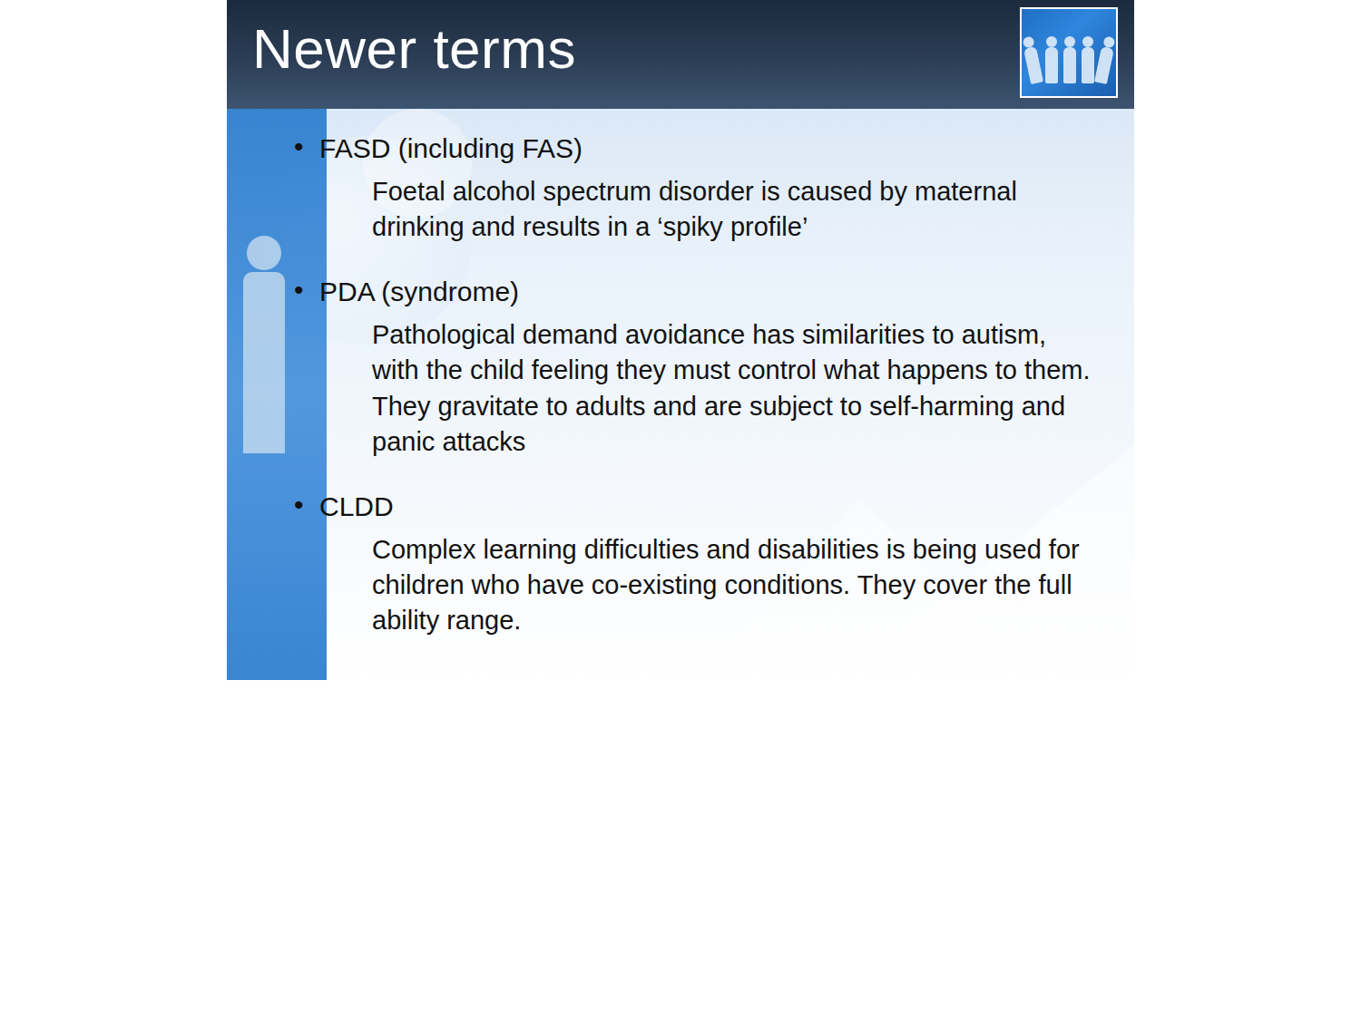Newer terms
FASD (including FAS)
Foetal alcohol spectrum disorder is caused by maternal drinking and results in a ‘spiky profile’
PDA (syndrome)
Pathological demand avoidance has similarities to autism, with the child feeling they must control what happens to them. They gravitate to adults and are subject to self-harming and panic attacks
CLDD
Complex learning difficulties and disabilities is being used for children who have co-existing conditions. They cover the full ability range.